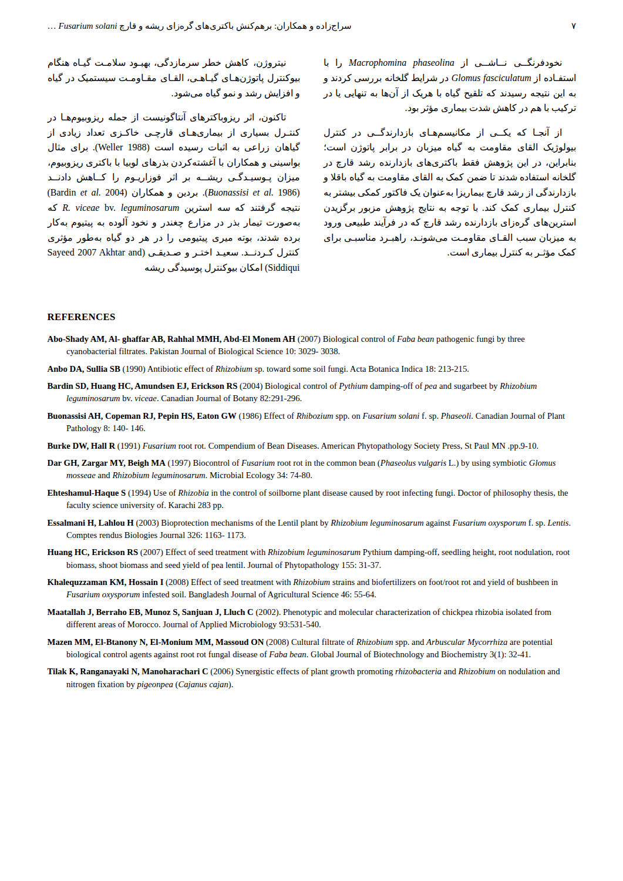۷ سراج‌زاده و همکاران: برهم‌کنش باکتری‌های گره‌زای ریشه و قارچ Fusarium solani …
نخودفرنگــی نــاشــی از Macrophomina phaseolina را با استفـاده از Glomus fasciculatum در شرایط گلخانه بررسی کردند و به این نتیجه رسیدند که تلقیح گیاه با هریک از آن‌ها به تنهایی یا در ترکیب با هم در کاهش شدت بیماری مؤثر بود.
از آنجـا که یکــی از مکانیسم‌هـای بازدارندگــی در کنترل بیولوژیک القای مقاومت به گیاه میزبان در برابر پاتوژن است؛ بنابراین، در این پژوهش فقط باکتری‌های بازدارنده رشد قارچ در گلخانه استفاده شدند تا ضمن کمک به القای مقاومت به گیاه باقلا و بازدارندگی از رشد قارچ بیماریزا به‌عنوان یک فاکتور کمکی بیشتر به کنترل بیماری کمک کند. با توجه به نتایج پژوهش مزبور برگزیدن استرین‌های گره‌زای بازدارنده رشد قارچ که در فرآیند طبیعی ورود به میزبان سبب القـای مقاومـت می‌شونـد، راهبـرد مناسبـی برای کمک مؤثـر به کنترل بیماری است.
نیتروژن، کاهش خطر سرمازدگی، بهبـود سلامـت گیـاه هنگام بیوکنترل پاتوژن‌هـای گیـاهـی، القـای مقـاومـت سیستمیک در گیاه و افزایش رشد و نمو گیاه می‌شود.
تاکنون، اثر ریزوباکترهای آنتاگونیست از جمله ریزوبیوم‌هـا در کنتـرل بسیاری از بیماری‌هـای قارچـی خاکـزی تعداد زیادی از گیاهان زراعی به اثبات رسیده است (Weller 1988). برای مثال بواسینی و همکاران با آغشته‌کردن بذرهای لوبیا با باکتری ریزوبیوم، میزان پـوسیـدگـی ریشــه بر اثر فوزاریـوم را کــاهش دادنــد (Buonassisi et al. 1986). بردین و همکاران (Bardin et al. 2004) نتیجه گرفتند که سه استرین R. viceae bv. leguminosarum که به‌صورت تیمار بذر در مزارع چغندر و نخود آلوده به پیتیوم به‌کار برده شدند، بوته میری پیتیومی را در هر دو گیاه به‌طور مؤثری کنترل کـردنــد. سعیـد اختـر و صـدیقـی (Sayeed 2007 Akhtar and Siddiqui) امکان بیوکنترل پوسیدگی ریشه
REFERENCES
Abo-Shady AM, Al- ghaffar AB, Rahhal MMH, Abd-El Monem AH (2007) Biological control of Faba bean pathogenic fungi by three cyanobacterial filtrates. Pakistan Journal of Biological Science 10: 3029- 3038.
Anbo DA, Sullia SB (1990) Antibiotic effect of Rhizobium sp. toward some soil fungi. Acta Botanica Indica 18: 213-215.
Bardin SD, Huang HC, Amundsen EJ, Erickson RS (2004) Biological control of Pythium damping-off of pea and sugarbeet by Rhizobium leguminosarum bv. viceae. Canadian Journal of Botany 82:291-296.
Buonassisi AH, Copeman RJ, Pepin HS, Eaton GW (1986) Effect of Rhibozium spp. on Fusarium solani f. sp. Phaseoli. Canadian Journal of Plant Pathology 8: 140- 146.
Burke DW, Hall R (1991) Fusarium root rot. Compendium of Bean Diseases. American Phytopathology Society Press, St Paul MN .pp.9-10.
Dar GH, Zargar MY, Beigh MA (1997) Biocontrol of Fusarium root rot in the common bean (Phaseolus vulgaris L.) by using symbiotic Glomus mosseae and Rhizobium leguminosarum. Microbial Ecology 34: 74-80.
Ehteshamul-Haque S (1994) Use of Rhizobia in the control of soilborne plant disease caused by root infecting fungi. Doctor of philosophy thesis, the faculty science university of. Karachi 283 pp.
Essalmani H, Lahlou H (2003) Bioprotection mechanisms of the Lentil plant by Rhizobium leguminosarum against Fusarium oxysporum f. sp. Lentis. Comptes rendus Biologies Journal 326: 1163- 1173.
Huang HC, Erickson RS (2007) Effect of seed treatment with Rhizobium leguminosarum Pythium damping-off, seedling height, root nodulation, root biomass, shoot biomass and seed yield of pea lentil. Journal of Phytopathology 155: 31-37.
Khalequzzaman KM, Hossain I (2008) Effect of seed treatment with Rhizobium strains and biofertilizers on foot/root rot and yield of bushbeen in Fusarium oxysporum infested soil. Bangladesh Journal of Agricultural Science 46: 55-64.
Maatallah J, Berraho EB, Munoz S, Sanjuan J, Lluch C (2002). Phenotypic and molecular characterization of chickpea rhizobia isolated from different areas of Morocco. Journal of Applied Microbiology 93:531-540.
Mazen MM, El-Btanony N, El-Monium MM, Massoud ON (2008) Cultural filtrate of Rhizobium spp. and Arbuscular Mycorrhiza are potential biological control agents against root rot fungal disease of Faba bean. Global Journal of Biotechnology and Biochemistry 3(1): 32-41.
Tilak K, Ranganayaki N, Manoharachari C (2006) Synergistic effects of plant growth promoting rhizobacteria and Rhizobium on nodulation and nitrogen fixation by pigeonpea (Cajanus cajan).